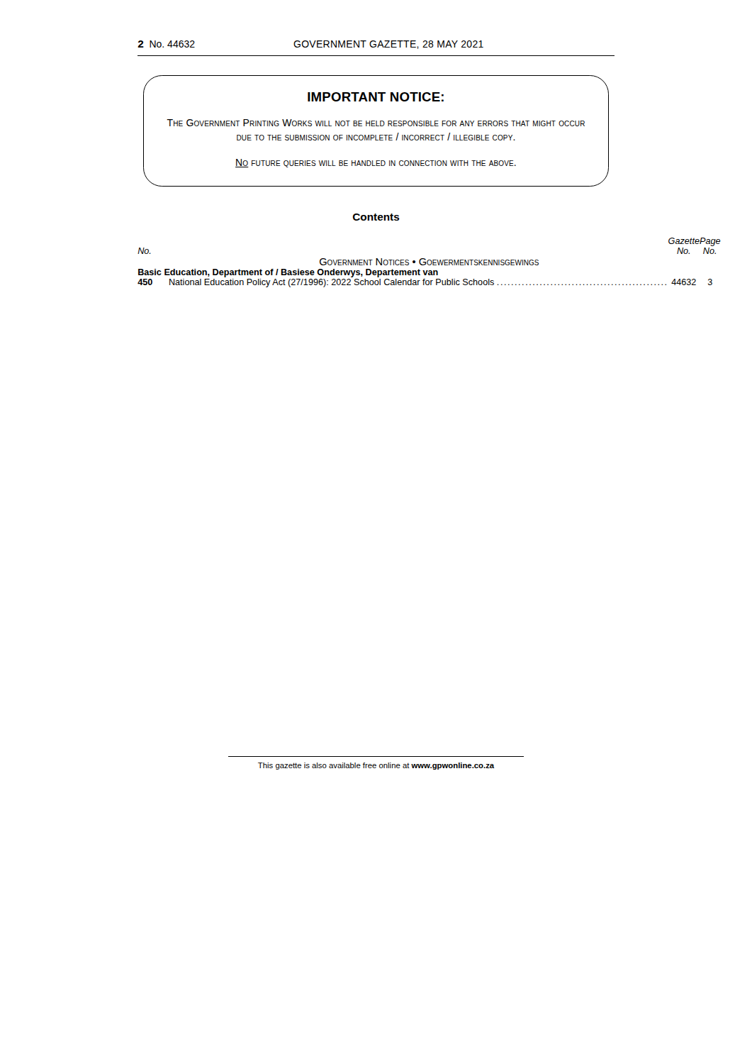2 No. 44632
GOVERNMENT GAZETTE, 28 MAY 2021
IMPORTANT NOTICE:
The Government Printing Works will not be held responsible for any errors that might occur due to the submission of incomplete / incorrect / illegible copy.
No future queries will be handled in connection with the above.
Contents
| | | Gazette | Page |
| No. | | No. | No. |
| Government Notices • Goewermentskennisgewings |
| Basic Education, Department of / Basiese Onderwys, Departement van |
| 450 | National Education Policy Act (27/1996): 2022 School Calendar for Public Schools ................................................ | 44632 | 3 |
This gazette is also available free online at www.gpwonline.co.za